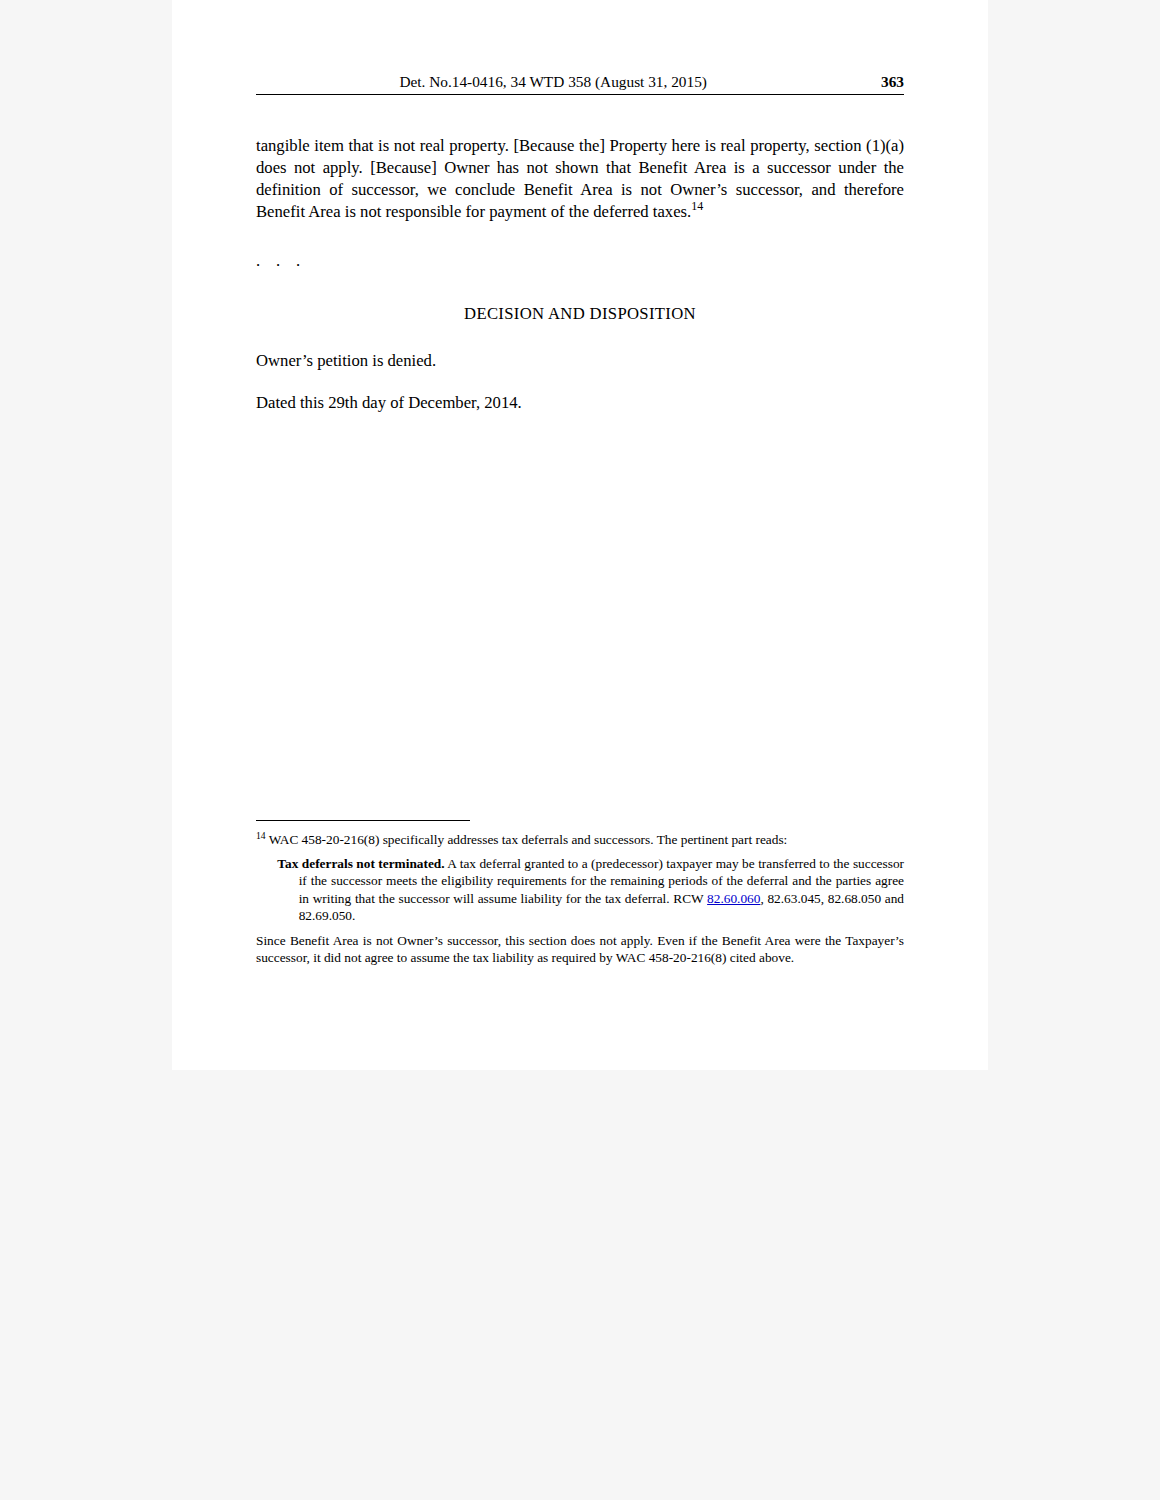Det. No.14-0416, 34 WTD 358 (August 31, 2015) 363
tangible item that is not real property. [Because the] Property here is real property, section (1)(a) does not apply. [Because] Owner has not shown that Benefit Area is a successor under the definition of successor, we conclude Benefit Area is not Owner’s successor, and therefore Benefit Area is not responsible for payment of the deferred taxes.14
. . .
Decision and Disposition
Owner’s petition is denied.
Dated this 29th day of December, 2014.
14 WAC 458-20-216(8) specifically addresses tax deferrals and successors. The pertinent part reads:
Tax deferrals not terminated. A tax deferral granted to a (predecessor) taxpayer may be transferred to the successor if the successor meets the eligibility requirements for the remaining periods of the deferral and the parties agree in writing that the successor will assume liability for the tax deferral. RCW 82.60.060, 82.63.045, 82.68.050 and 82.69.050.
Since Benefit Area is not Owner’s successor, this section does not apply. Even if the Benefit Area were the Taxpayer’s successor, it did not agree to assume the tax liability as required by WAC 458-20-216(8) cited above.